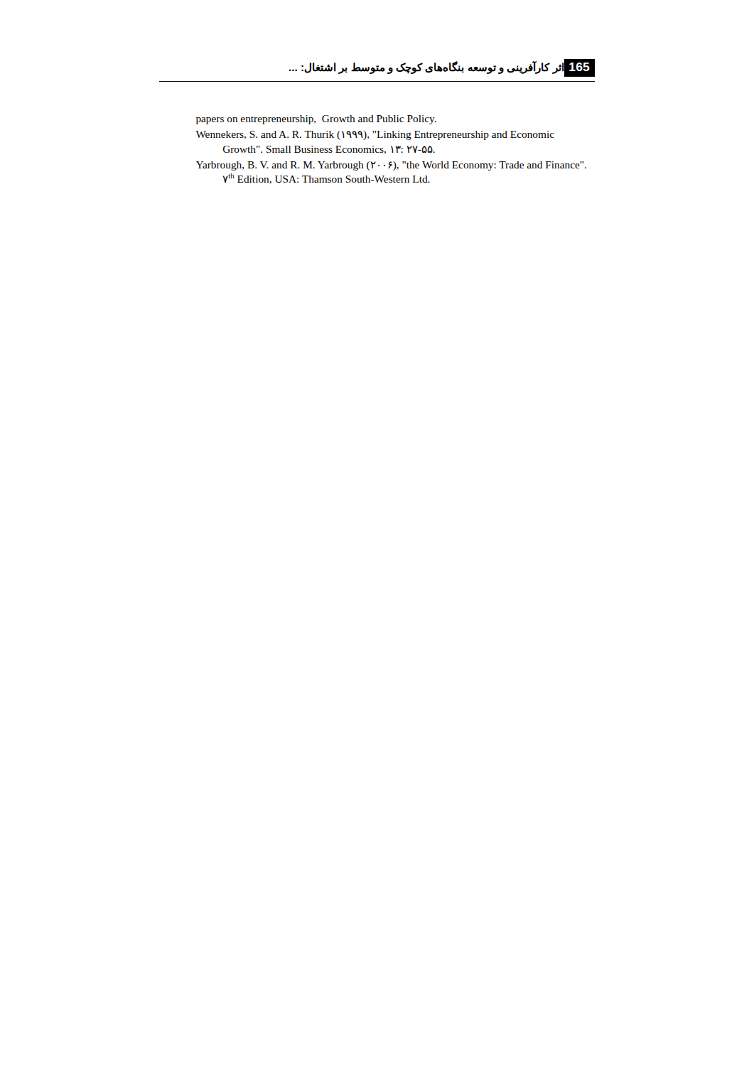165
اثر کارآفرینی و توسعه بنگاه‌های کوچک و متوسط بر اشتغال: ...
papers on entrepreneurship, Growth and Public Policy.
Wennekers, S. and A. R. Thurik (۱۹۹۹), "Linking Entrepreneurship and Economic Growth". Small Business Economics, ۱۳: ۲۷-۵۵.
Yarbrough, B. V. and R. M. Yarbrough (۲۰۰۶), "the World Economy: Trade and Finance". ۷th Edition, USA: Thamson South-Western Ltd.